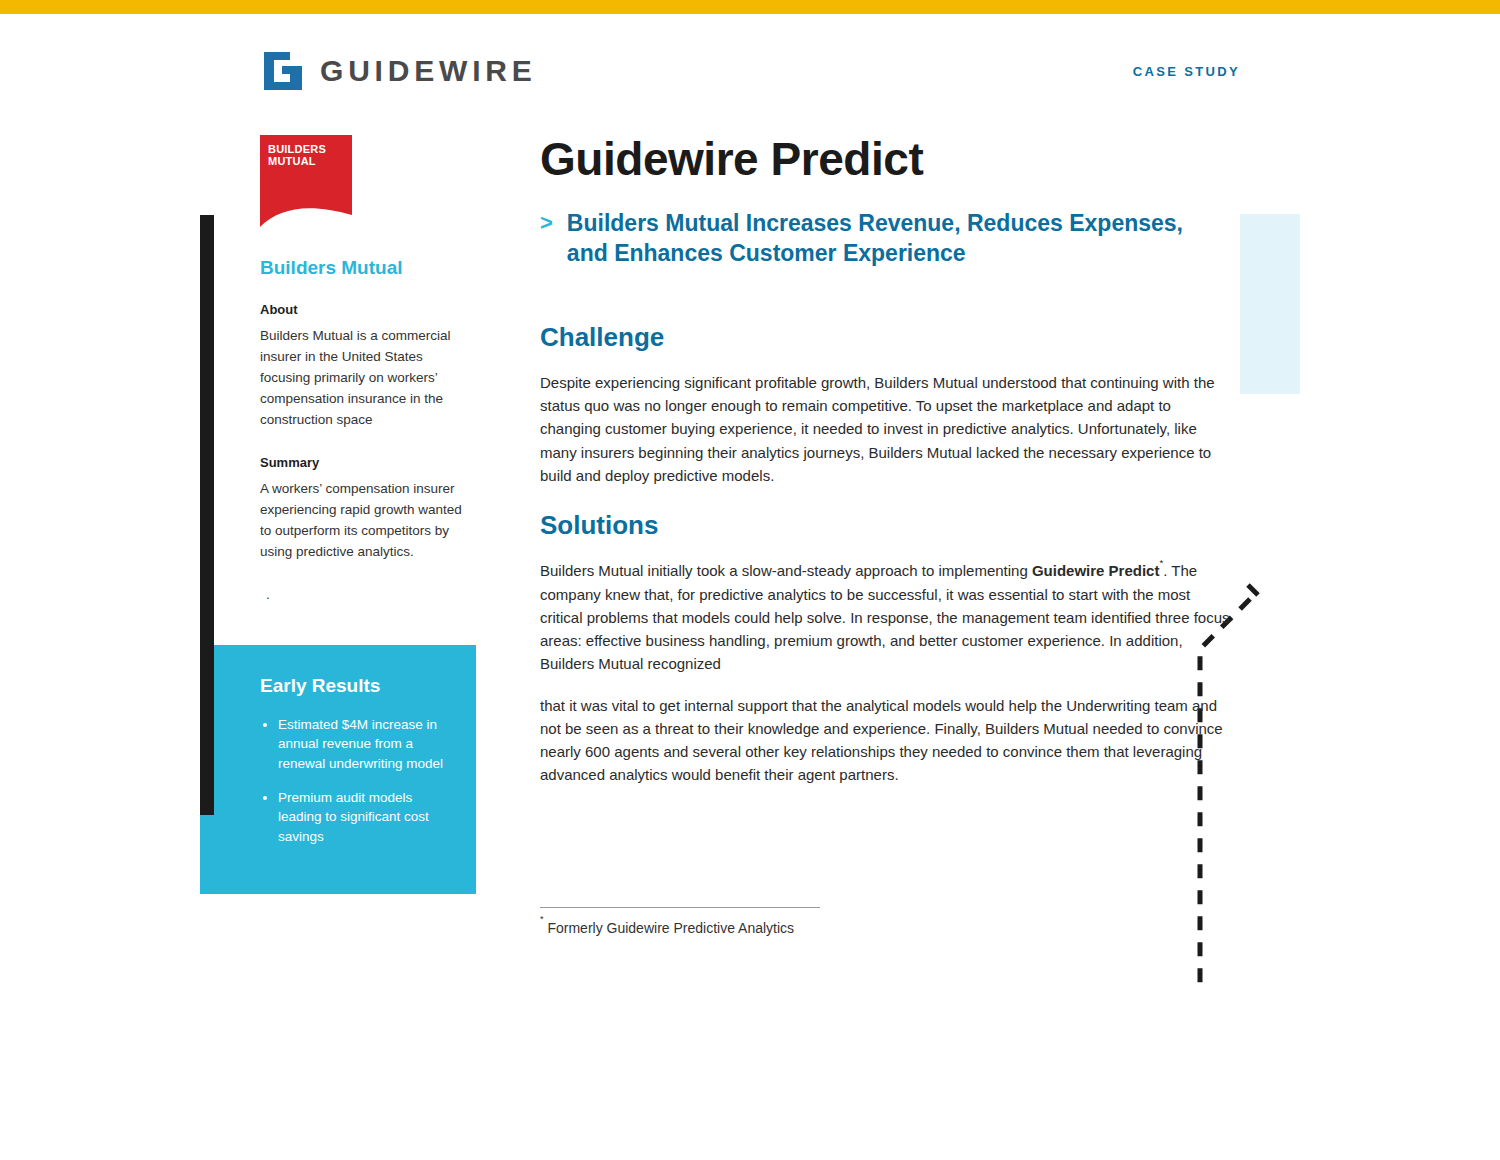GUIDEWIRE
CASE STUDY
Builders
Mutual
Builders Mutual
About
Builders Mutual is a commercial insurer in the United States focusing primarily on workers’ compensation insurance in the construction space
Summary
A workers’ compensation insurer experiencing rapid growth wanted to outperform its competitors by using predictive analytics.
.
Early Results
Estimated $4M increase in annual revenue from a renewal underwriting model
Premium audit models leading to significant cost savings
Guidewire Predict
>
Builders Mutual Increases Revenue, Reduces Expenses, and Enhances Customer Experience
Challenge
Despite experiencing significant profitable growth, Builders Mutual understood that continuing with the status quo was no longer enough to remain competitive. To upset the marketplace and adapt to changing customer buying experience, it needed to invest in predictive analytics. Unfortunately, like many insurers beginning their analytics journeys, Builders Mutual lacked the necessary experience to build and deploy predictive models.
Solutions
Builders Mutual initially took a slow-and-steady approach to implementing Guidewire Predict*. The company knew that, for predictive analytics to be successful, it was essential to start with the most critical problems that models could help solve. In response, the management team identified three focus areas: effective business handling, premium growth, and better customer experience. In addition, Builders Mutual recognized
that it was vital to get internal support that the analytical models would help the Underwriting team and not be seen as a threat to their knowledge and experience. Finally, Builders Mutual needed to convince nearly 600 agents and several other key relationships they needed to convince them that leveraging advanced analytics would benefit their agent partners.
* Formerly Guidewire Predictive Analytics